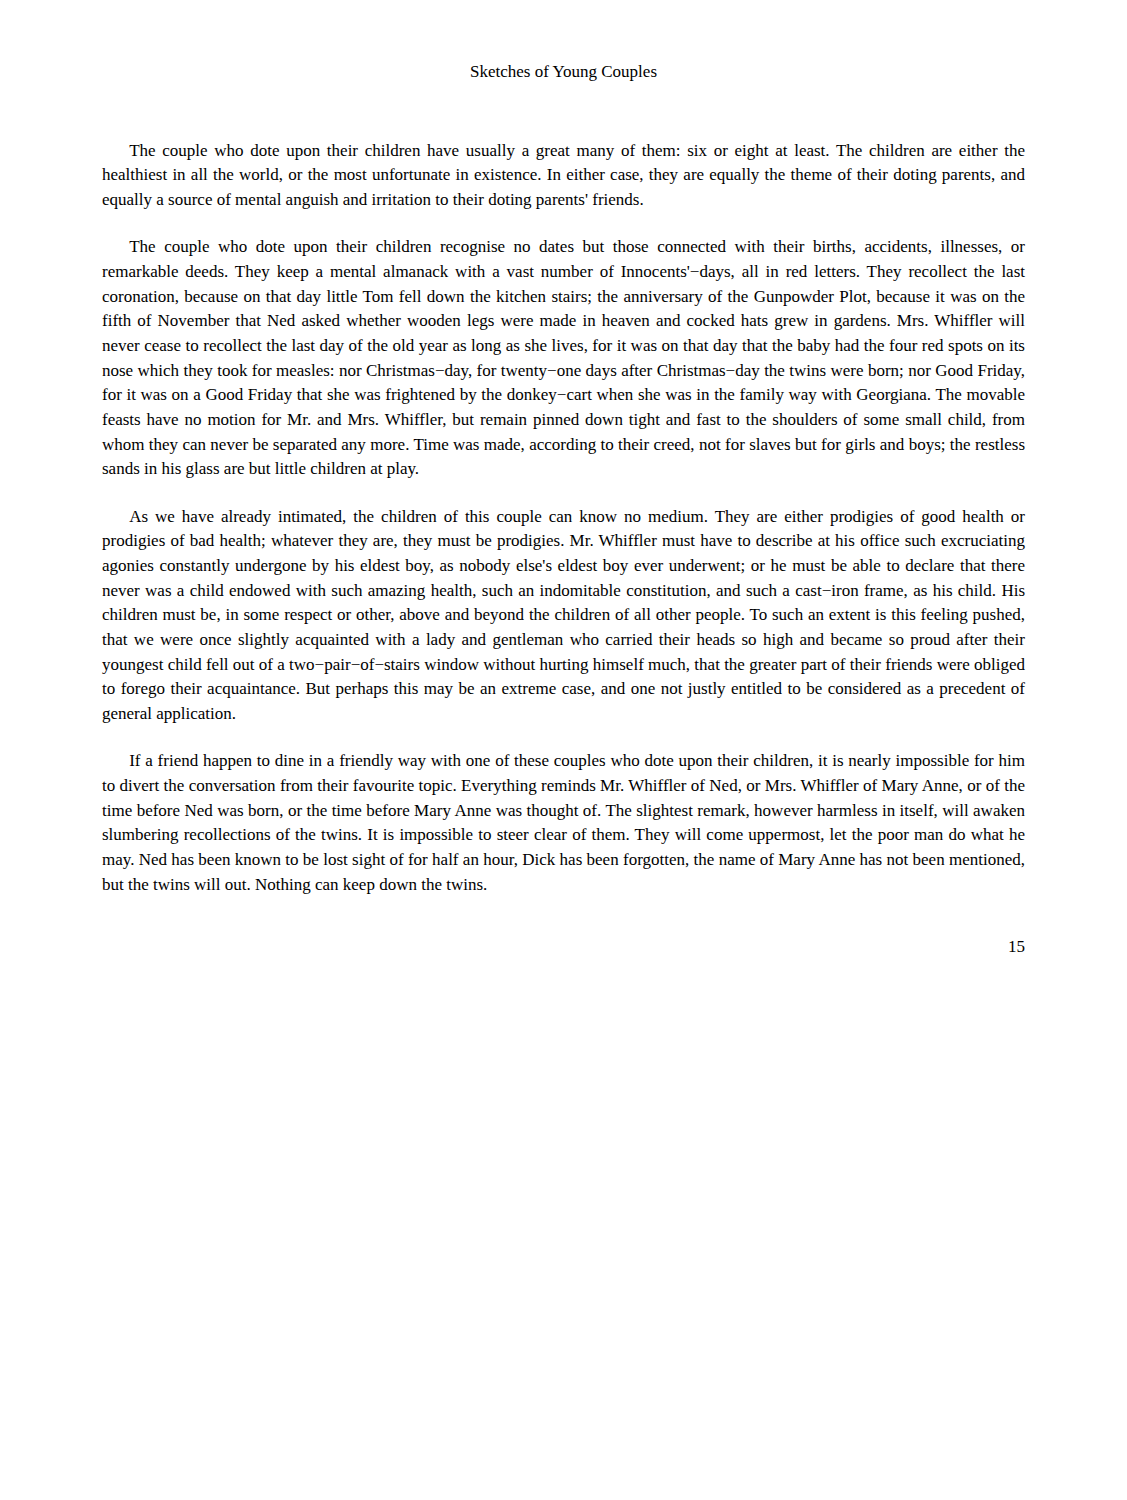Sketches of Young Couples
The couple who dote upon their children have usually a great many of them: six or eight at least. The children are either the healthiest in all the world, or the most unfortunate in existence. In either case, they are equally the theme of their doting parents, and equally a source of mental anguish and irritation to their doting parents' friends.
The couple who dote upon their children recognise no dates but those connected with their births, accidents, illnesses, or remarkable deeds. They keep a mental almanack with a vast number of Innocents'−days, all in red letters. They recollect the last coronation, because on that day little Tom fell down the kitchen stairs; the anniversary of the Gunpowder Plot, because it was on the fifth of November that Ned asked whether wooden legs were made in heaven and cocked hats grew in gardens. Mrs. Whiffler will never cease to recollect the last day of the old year as long as she lives, for it was on that day that the baby had the four red spots on its nose which they took for measles: nor Christmas−day, for twenty−one days after Christmas−day the twins were born; nor Good Friday, for it was on a Good Friday that she was frightened by the donkey−cart when she was in the family way with Georgiana. The movable feasts have no motion for Mr. and Mrs. Whiffler, but remain pinned down tight and fast to the shoulders of some small child, from whom they can never be separated any more. Time was made, according to their creed, not for slaves but for girls and boys; the restless sands in his glass are but little children at play.
As we have already intimated, the children of this couple can know no medium. They are either prodigies of good health or prodigies of bad health; whatever they are, they must be prodigies. Mr. Whiffler must have to describe at his office such excruciating agonies constantly undergone by his eldest boy, as nobody else's eldest boy ever underwent; or he must be able to declare that there never was a child endowed with such amazing health, such an indomitable constitution, and such a cast−iron frame, as his child. His children must be, in some respect or other, above and beyond the children of all other people. To such an extent is this feeling pushed, that we were once slightly acquainted with a lady and gentleman who carried their heads so high and became so proud after their youngest child fell out of a two−pair−of−stairs window without hurting himself much, that the greater part of their friends were obliged to forego their acquaintance. But perhaps this may be an extreme case, and one not justly entitled to be considered as a precedent of general application.
If a friend happen to dine in a friendly way with one of these couples who dote upon their children, it is nearly impossible for him to divert the conversation from their favourite topic. Everything reminds Mr. Whiffler of Ned, or Mrs. Whiffler of Mary Anne, or of the time before Ned was born, or the time before Mary Anne was thought of. The slightest remark, however harmless in itself, will awaken slumbering recollections of the twins. It is impossible to steer clear of them. They will come uppermost, let the poor man do what he may. Ned has been known to be lost sight of for half an hour, Dick has been forgotten, the name of Mary Anne has not been mentioned, but the twins will out. Nothing can keep down the twins.
15